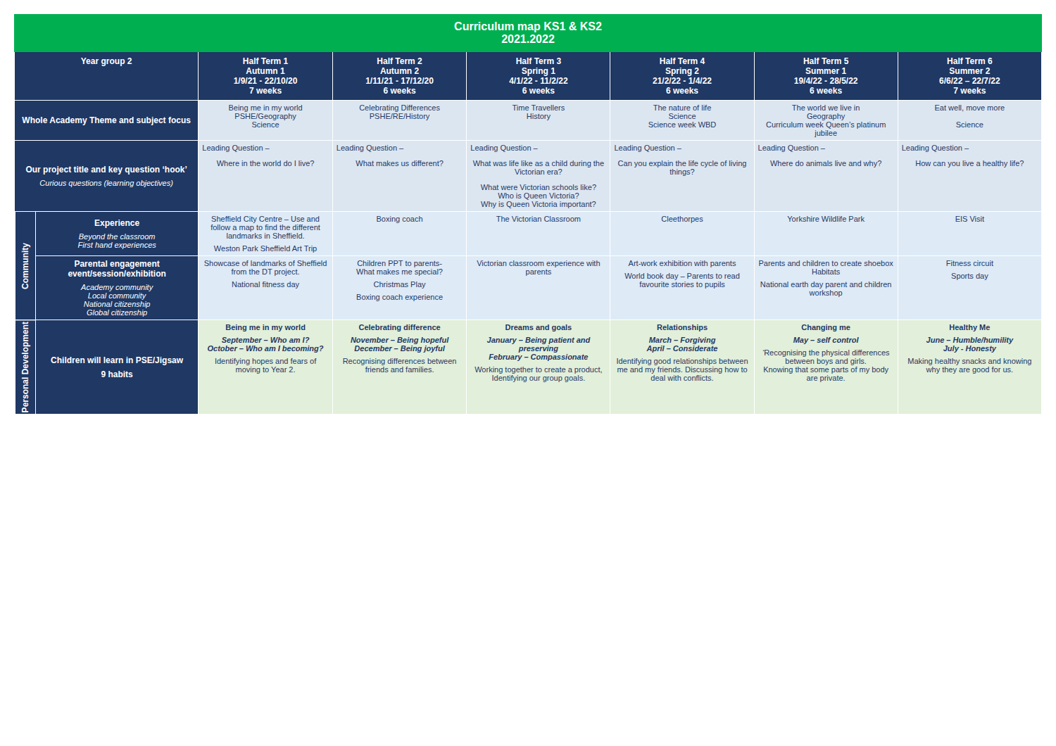| Curriculum map KS1 & KS2 2021.2022 |
| Year group 2 | Half Term 1 Autumn 1 1/9/21 - 22/10/20 7 weeks | Half Term 2 Autumn 2 1/11/21 - 17/12/20 6 weeks | Half Term 3 Spring 1 4/1/22 - 11/2/22 6 weeks | Half Term 4 Spring 2 21/2/22 - 1/4/22 6 weeks | Half Term 5 Summer 1 19/4/22 - 28/5/22 6 weeks | Half Term 6 Summer 2 6/6/22 – 22/7/22 7 weeks |
| Whole Academy Theme and subject focus | Being me in my world PSHE/Geography Science | Celebrating Differences PSHE/RE/History | Time Travellers History | The nature of life Science Science week WBD | The world we live in Geography Curriculum week Queen’s platinum jubilee | Eat well, move more Science |
| Our project title and key question ‘hook’ Curious questions (learning objectives) | Leading Question – Where in the world do I live? | Leading Question – What makes us different? | Leading Question – What was life like as a child during the Victorian era? What were Victorian schools like? Who is Queen Victoria? Why is Queen Victoria important? | Leading Question – Can you explain the life cycle of living things? | Leading Question – Where do animals live and why? | Leading Question – How can you live a healthy life? |
| Community | Experience Beyond the classroom First hand experiences | Sheffield City Centre – Use and follow a map to find the different landmarks in Sheffield. Weston Park Sheffield Art Trip | Boxing coach | The Victorian Classroom | Cleethorpes | Yorkshire Wildlife Park | EIS Visit |
| Parental engagement event/session/exhibition Academy community Local community National citizenship Global citizenship | Showcase of landmarks of Sheffield from the DT project. National fitness day | Children PPT to parents- What makes me special? Christmas Play Boxing coach experience | Victorian classroom experience with parents | Art-work exhibition with parents World book day – Parents to read favourite stories to pupils | Parents and children to create shoebox Habitats National earth day parent and children workshop | Fitness circuit Sports day |
| Personal Development | Children will learn in PSE/Jigsaw 9 habits | Being me in my world September – Who am I? October – Who am I becoming? Identifying hopes and fears of moving to Year 2. | Celebrating difference November – Being hopeful December – Being joyful Recognising differences between friends and families. | Dreams and goals January – Being patient and preserving February – Compassionate Working together to create a product, Identifying our group goals. | Relationships March – Forgiving April – Considerate Identifying good relationships between me and my friends. Discussing how to deal with conflicts. | Changing me May – self control ‘ Recognising the physical differences between boys and girls. Knowing that some parts of my body are private. | Healthy Me June – Humble/humility July - Honesty Making healthy snacks and knowing why they are good for us. |